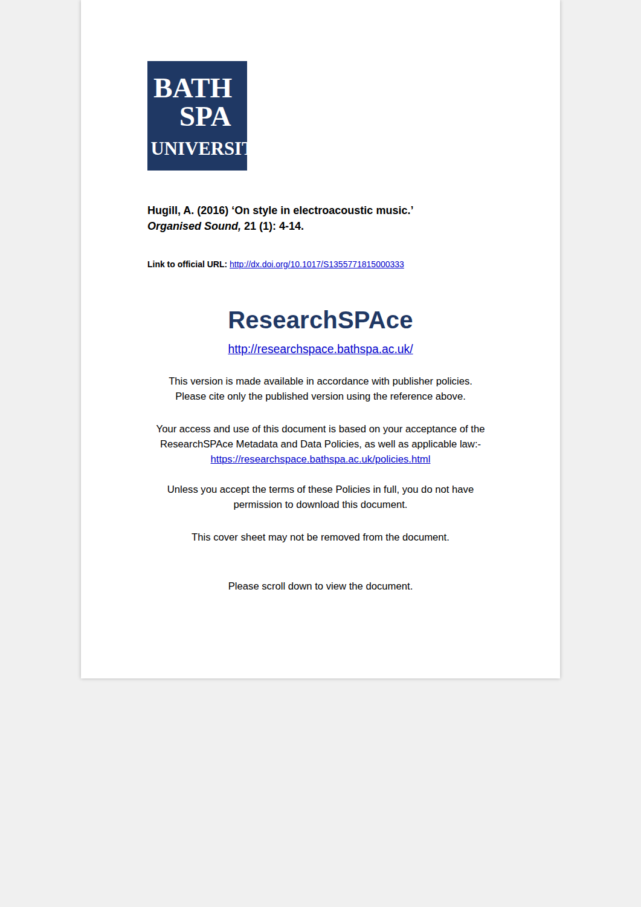Hugill, A. (2016) ‘On style in electroacoustic music.’
Organised Sound, 21 (1): 4-14.
Link to official URL: http://dx.doi.org/10.1017/S1355771815000333
ResearchSPAce
http://researchspace.bathspa.ac.uk/
This version is made available in accordance with publisher policies.
Please cite only the published version using the reference above.
Your access and use of this document is based on your acceptance of the
ResearchSPAce Metadata and Data Policies, as well as applicable law:-
https://researchspace.bathspa.ac.uk/policies.html
Unless you accept the terms of these Policies in full, you do not have
permission to download this document.
This cover sheet may not be removed from the document.
Please scroll down to view the document.